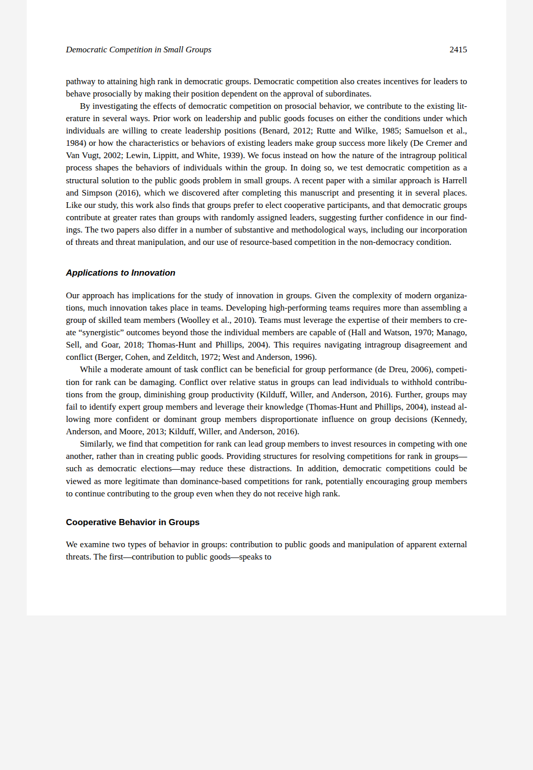Democratic Competition in Small Groups 2415
pathway to attaining high rank in democratic groups. Democratic competition also creates incentives for leaders to behave prosocially by making their position dependent on the approval of subordinates.
By investigating the effects of democratic competition on prosocial behavior, we contribute to the existing literature in several ways. Prior work on leadership and public goods focuses on either the conditions under which individuals are willing to create leadership positions (Benard, 2012; Rutte and Wilke, 1985; Samuelson et al., 1984) or how the characteristics or behaviors of existing leaders make group success more likely (De Cremer and Van Vugt, 2002; Lewin, Lippitt, and White, 1939). We focus instead on how the nature of the intragroup political process shapes the behaviors of individuals within the group. In doing so, we test democratic competition as a structural solution to the public goods problem in small groups. A recent paper with a similar approach is Harrell and Simpson (2016), which we discovered after completing this manuscript and presenting it in several places. Like our study, this work also finds that groups prefer to elect cooperative participants, and that democratic groups contribute at greater rates than groups with randomly assigned leaders, suggesting further confidence in our findings. The two papers also differ in a number of substantive and methodological ways, including our incorporation of threats and threat manipulation, and our use of resource-based competition in the non-democracy condition.
Applications to Innovation
Our approach has implications for the study of innovation in groups. Given the complexity of modern organizations, much innovation takes place in teams. Developing high-performing teams requires more than assembling a group of skilled team members (Woolley et al., 2010). Teams must leverage the expertise of their members to create “synergistic” outcomes beyond those the individual members are capable of (Hall and Watson, 1970; Manago, Sell, and Goar, 2018; Thomas-Hunt and Phillips, 2004). This requires navigating intragroup disagreement and conflict (Berger, Cohen, and Zelditch, 1972; West and Anderson, 1996).
While a moderate amount of task conflict can be beneficial for group performance (de Dreu, 2006), competition for rank can be damaging. Conflict over relative status in groups can lead individuals to withhold contributions from the group, diminishing group productivity (Kilduff, Willer, and Anderson, 2016). Further, groups may fail to identify expert group members and leverage their knowledge (Thomas-Hunt and Phillips, 2004), instead allowing more confident or dominant group members disproportionate influence on group decisions (Kennedy, Anderson, and Moore, 2013; Kilduff, Willer, and Anderson, 2016).
Similarly, we find that competition for rank can lead group members to invest resources in competing with one another, rather than in creating public goods. Providing structures for resolving competitions for rank in groups—such as democratic elections—may reduce these distractions. In addition, democratic competitions could be viewed as more legitimate than dominance-based competitions for rank, potentially encouraging group members to continue contributing to the group even when they do not receive high rank.
Cooperative Behavior in Groups
We examine two types of behavior in groups: contribution to public goods and manipulation of apparent external threats. The first—contribution to public goods—speaks to